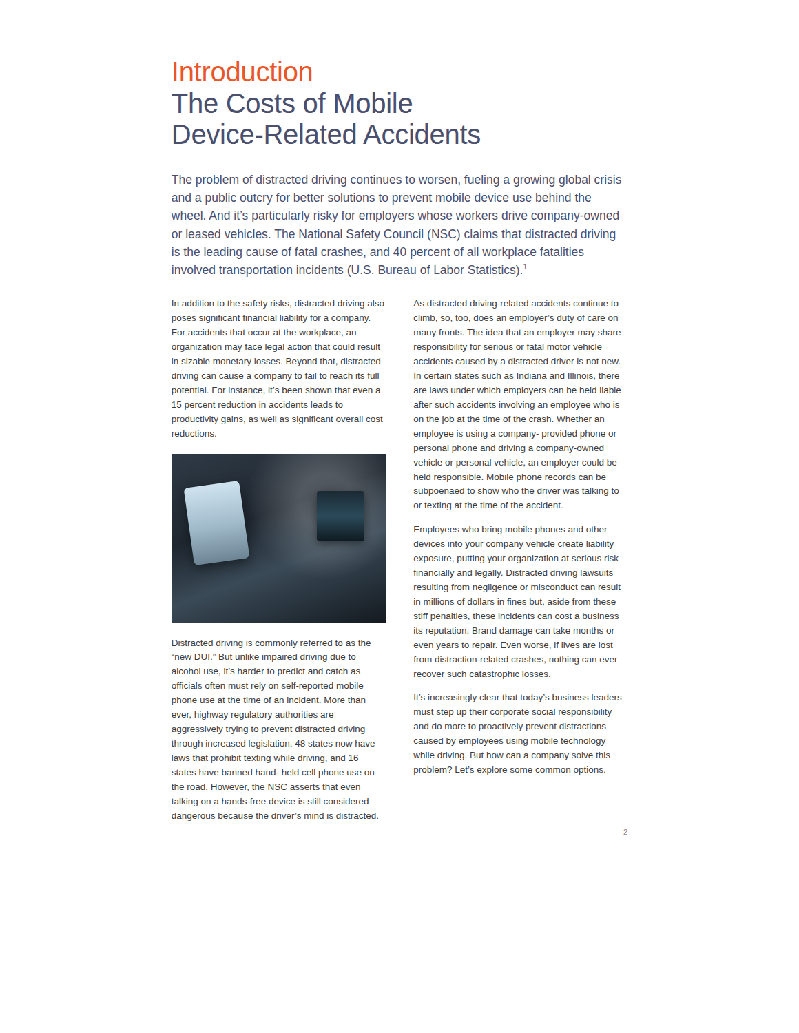Introduction The Costs of Mobile
Device-Related Accidents
The problem of distracted driving continues to worsen, fueling a growing global crisis and a public outcry for better solutions to prevent mobile device use behind the wheel. And it’s particularly risky for employers whose workers drive company-owned or leased vehicles. The National Safety Council (NSC) claims that distracted driving is the leading cause of fatal crashes, and 40 percent of all workplace fatalities involved transportation incidents (U.S. Bureau of Labor Statistics).1
In addition to the safety risks, distracted driving also poses significant financial liability for a company. For accidents that occur at the workplace, an organization may face legal action that could result in sizable monetary losses. Beyond that, distracted driving can cause a company to fail to reach its full potential. For instance, it’s been shown that even a 15 percent reduction in accidents leads to productivity gains, as well as significant overall cost reductions.
Distracted driving is commonly referred to as the “new DUI.” But unlike impaired driving due to alcohol use, it’s harder to predict and catch as officials often must rely on self-reported mobile phone use at the time of an incident. More than ever, highway regulatory authorities are aggressively trying to prevent distracted driving through increased legislation. 48 states now have laws that prohibit texting while driving, and 16 states have banned hand- held cell phone use on the road. However, the NSC asserts that even talking on a hands-free device is still considered dangerous because the driver’s mind is distracted.
As distracted driving-related accidents continue to climb, so, too, does an employer’s duty of care on many fronts. The idea that an employer may share responsibility for serious or fatal motor vehicle accidents caused by a distracted driver is not new. In certain states such as Indiana and Illinois, there are laws under which employers can be held liable after such accidents involving an employee who is on the job at the time of the crash. Whether an employee is using a company- provided phone or personal phone and driving a company-owned vehicle or personal vehicle, an employer could be held responsible. Mobile phone records can be subpoenaed to show who the driver was talking to or texting at the time of the accident.
Employees who bring mobile phones and other devices into your company vehicle create liability exposure, putting your organization at serious risk financially and legally. Distracted driving lawsuits resulting from negligence or misconduct can result in millions of dollars in fines but, aside from these stiff penalties, these incidents can cost a business its reputation. Brand damage can take months or even years to repair. Even worse, if lives are lost from distraction-related crashes, nothing can ever recover such catastrophic losses.
It’s increasingly clear that today’s business leaders must step up their corporate social responsibility and do more to proactively prevent distractions caused by employees using mobile technology while driving. But how can a company solve this problem? Let’s explore some common options.
2